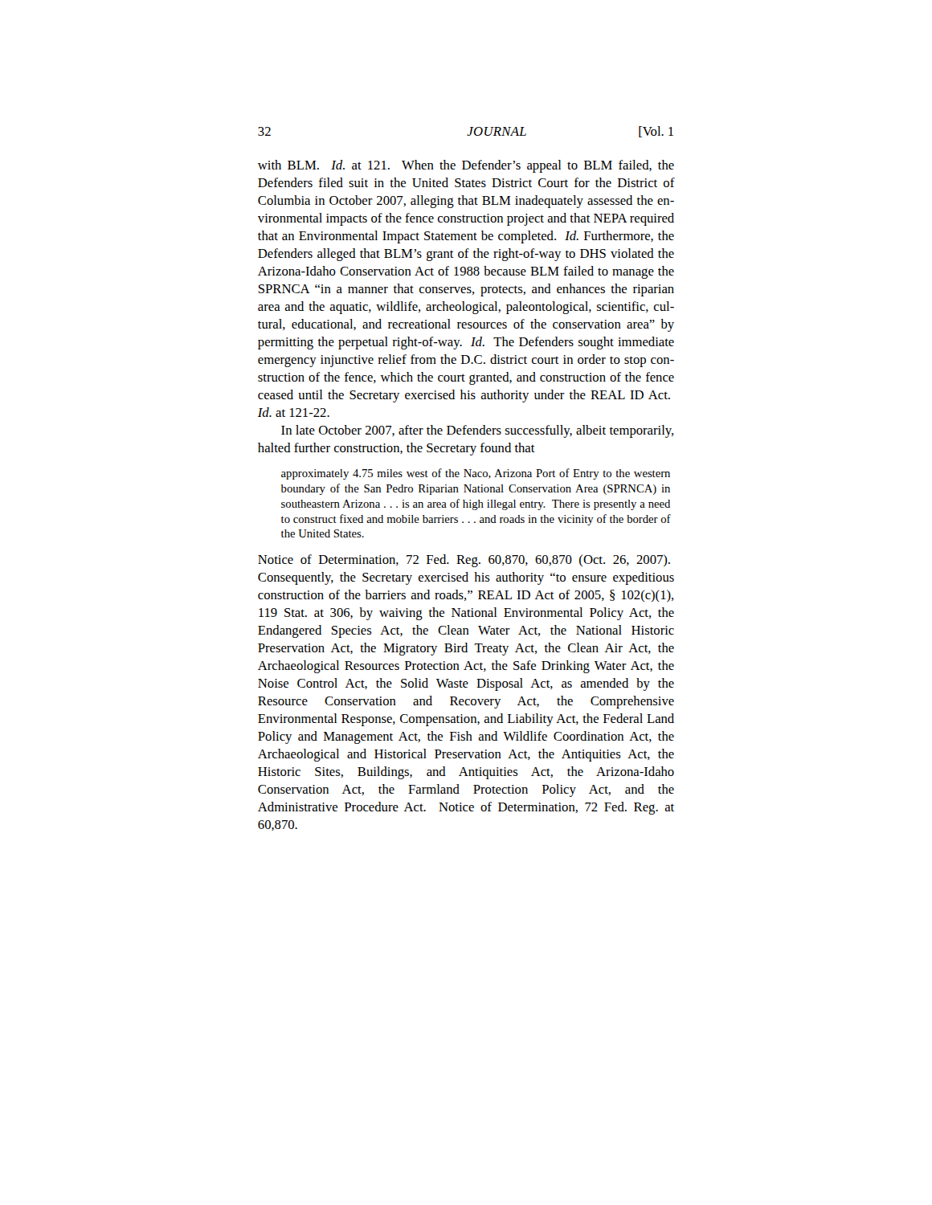32 JOURNAL [Vol. 1
with BLM. Id. at 121. When the Defender’s appeal to BLM failed, the Defenders filed suit in the United States District Court for the District of Columbia in October 2007, alleging that BLM inadequately assessed the environmental impacts of the fence construction project and that NEPA required that an Environmental Impact Statement be completed. Id. Furthermore, the Defenders alleged that BLM’s grant of the right-of-way to DHS violated the Arizona-Idaho Conservation Act of 1988 because BLM failed to manage the SPRNCA “in a manner that conserves, protects, and enhances the riparian area and the aquatic, wildlife, archeological, paleontological, scientific, cultural, educational, and recreational resources of the conservation area” by permitting the perpetual right-of-way. Id. The Defenders sought immediate emergency injunctive relief from the D.C. district court in order to stop construction of the fence, which the court granted, and construction of the fence ceased until the Secretary exercised his authority under the REAL ID Act. Id. at 121-22.
In late October 2007, after the Defenders successfully, albeit temporarily, halted further construction, the Secretary found that
approximately 4.75 miles west of the Naco, Arizona Port of Entry to the western boundary of the San Pedro Riparian National Conservation Area (SPRNCA) in southeastern Arizona . . . is an area of high illegal entry. There is presently a need to construct fixed and mobile barriers . . . and roads in the vicinity of the border of the United States.
Notice of Determination, 72 Fed. Reg. 60,870, 60,870 (Oct. 26, 2007). Consequently, the Secretary exercised his authority “to ensure expeditious construction of the barriers and roads,” REAL ID Act of 2005, § 102(c)(1), 119 Stat. at 306, by waiving the National Environmental Policy Act, the Endangered Species Act, the Clean Water Act, the National Historic Preservation Act, the Migratory Bird Treaty Act, the Clean Air Act, the Archaeological Resources Protection Act, the Safe Drinking Water Act, the Noise Control Act, the Solid Waste Disposal Act, as amended by the Resource Conservation and Recovery Act, the Comprehensive Environmental Response, Compensation, and Liability Act, the Federal Land Policy and Management Act, the Fish and Wildlife Coordination Act, the Archaeological and Historical Preservation Act, the Antiquities Act, the Historic Sites, Buildings, and Antiquities Act, the Arizona-Idaho Conservation Act, the Farmland Protection Policy Act, and the Administrative Procedure Act. Notice of Determination, 72 Fed. Reg. at 60,870.